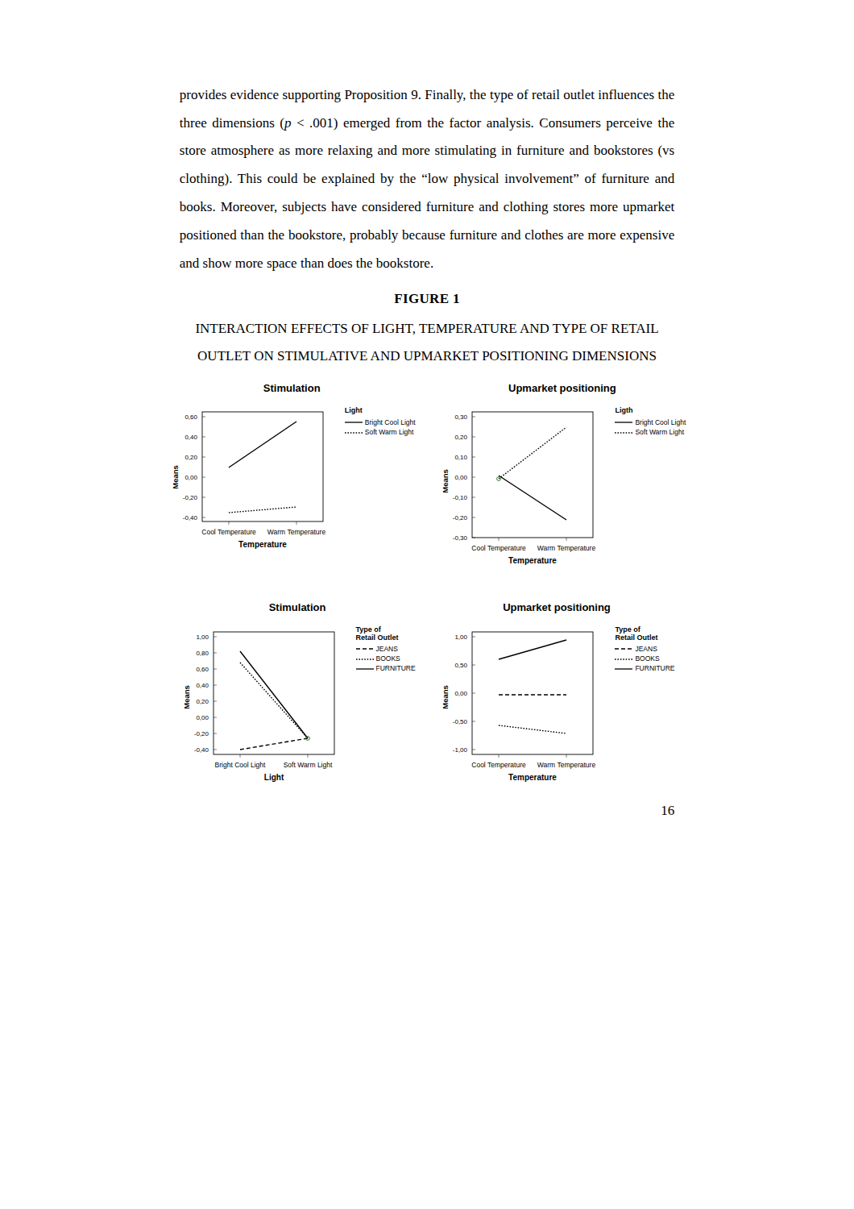provides evidence supporting Proposition 9. Finally, the type of retail outlet influences the three dimensions (p < .001) emerged from the factor analysis. Consumers perceive the store atmosphere as more relaxing and more stimulating in furniture and bookstores (vs clothing). This could be explained by the “low physical involvement” of furniture and books. Moreover, subjects have considered furniture and clothing stores more upmarket positioned than the bookstore, probably because furniture and clothes are more expensive and show more space than does the bookstore.
FIGURE 1
INTERACTION EFFECTS OF LIGHT, TEMPERATURE AND TYPE OF RETAIL OUTLET ON STIMULATIVE AND UPMARKET POSITIONING DIMENSIONS
Stimulation
0,60 0,40 0,20 0,00 -0,20 -0,40 Means Cool Temperature Warm Temperature Temperature
Light
Bright Cool Light
Soft Warm Light
Upmarket positioning
0,30 0,20 0,10 0,00 -0,10 -0,20 -0,30 Means Cool Temperature Warm Temperature Temperature
Ligth
Bright Cool Light
Soft Warm Light
Stimulation
1,00 0,80 0,60 0,40 0,20 0,00 -0,20 -0,40 Means Bright Cool Light Soft Warm Light Light
Type of
Retail Outlet
JEANS
BOOKS
FURNITURE
Upmarket positioning
1,00 0,50 0,00 -0,50 -1,00 Means Cool Temperature Warm Temperature Temperature
Type of
Retail Outlet
JEANS
BOOKS
FURNITURE
16